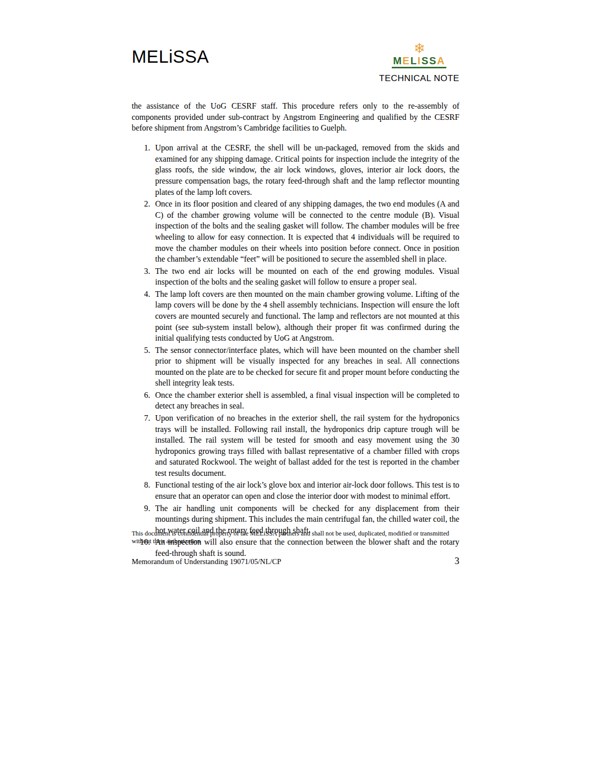MELiSSA
❄
MELISSA
TECHNICAL NOTE
the assistance of the UoG CESRF staff. This procedure refers only to the re-assembly of components provided under sub-contract by Angstrom Engineering and qualified by the CESRF before shipment from Angstrom’s Cambridge facilities to Guelph.
Upon arrival at the CESRF, the shell will be un-packaged, removed from the skids and examined for any shipping damage. Critical points for inspection include the integrity of the glass roofs, the side window, the air lock windows, gloves, interior air lock doors, the pressure compensation bags, the rotary feed-through shaft and the lamp reflector mounting plates of the lamp loft covers.
Once in its floor position and cleared of any shipping damages, the two end modules (A and C) of the chamber growing volume will be connected to the centre module (B). Visual inspection of the bolts and the sealing gasket will follow. The chamber modules will be free wheeling to allow for easy connection. It is expected that 4 individuals will be required to move the chamber modules on their wheels into position before connect. Once in position the chamber’s extendable “feet” will be positioned to secure the assembled shell in place.
The two end air locks will be mounted on each of the end growing modules. Visual inspection of the bolts and the sealing gasket will follow to ensure a proper seal.
The lamp loft covers are then mounted on the main chamber growing volume. Lifting of the lamp covers will be done by the 4 shell assembly technicians. Inspection will ensure the loft covers are mounted securely and functional. The lamp and reflectors are not mounted at this point (see sub-system install below), although their proper fit was confirmed during the initial qualifying tests conducted by UoG at Angstrom.
The sensor connector/interface plates, which will have been mounted on the chamber shell prior to shipment will be visually inspected for any breaches in seal. All connections mounted on the plate are to be checked for secure fit and proper mount before conducting the shell integrity leak tests.
Once the chamber exterior shell is assembled, a final visual inspection will be completed to detect any breaches in seal.
Upon verification of no breaches in the exterior shell, the rail system for the hydroponics trays will be installed. Following rail install, the hydroponics drip capture trough will be installed. The rail system will be tested for smooth and easy movement using the 30 hydroponics growing trays filled with ballast representative of a chamber filled with crops and saturated Rockwool. The weight of ballast added for the test is reported in the chamber test results document.
Functional testing of the air lock’s glove box and interior air-lock door follows. This test is to ensure that an operator can open and close the interior door with modest to minimal effort.
The air handling unit components will be checked for any displacement from their mountings during shipment. This includes the main centrifugal fan, the chilled water coil, the hot water coil and the rotary feed through shaft.
An inspection will also ensure that the connection between the blower shaft and the rotary feed-through shaft is sound.
This document is confidential property of the MELiSSA partners and shall not be used, duplicated, modified or transmitted without their authorization
Memorandum of Understanding 19071/05/NL/CP 3